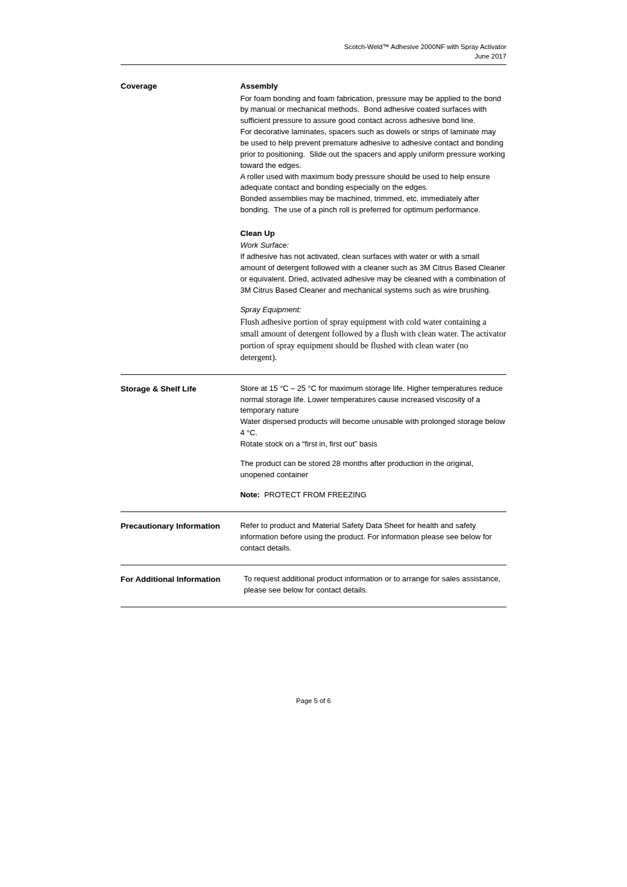Scotch-Weld™ Adhesive 2000NF with Spray Activator
June 2017
| Coverage | Assembly For foam bonding and foam fabrication, pressure may be applied to the bond by manual or mechanical methods. Bond adhesive coated surfaces with sufficient pressure to assure good contact across adhesive bond line. For decorative laminates, spacers such as dowels or strips of laminate may be used to help prevent premature adhesive to adhesive contact and bonding prior to positioning. Slide out the spacers and apply uniform pressure working toward the edges. A roller used with maximum body pressure should be used to help ensure adequate contact and bonding especially on the edges. Bonded assemblies may be machined, trimmed, etc. immediately after bonding. The use of a pinch roll is preferred for optimum performance. Clean Up Work Surface: If adhesive has not activated, clean surfaces with water or with a small amount of detergent followed with a cleaner such as 3M Citrus Based Cleaner or equivalent. Dried, activated adhesive may be cleaned with a combination of 3M Citrus Based Cleaner and mechanical systems such as wire brushing. Spray Equipment: Flush adhesive portion of spray equipment with cold water containing a small amount of detergent followed by a flush with clean water. The activator portion of spray equipment should be flushed with clean water (no detergent). |
| Storage & Shelf Life | Store at 15 °C – 25 °C for maximum storage life. Higher temperatures reduce normal storage life. Lower temperatures cause increased viscosity of a temporary nature Water dispersed products will become unusable with prolonged storage below 4 °C. Rotate stock on a “first in, first out” basis The product can be stored 28 months after production in the original, unopened container Note: PROTECT FROM FREEZING |
| Precautionary Information | Refer to product and Material Safety Data Sheet for health and safety information before using the product. For information please see below for contact details. |
| For Additional Information | To request additional product information or to arrange for sales assistance, please see below for contact details. |
Page 5 of 6